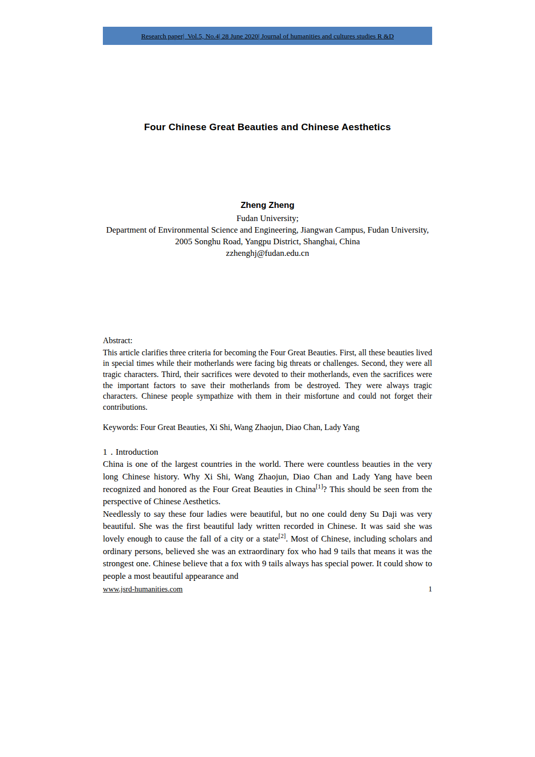Research paper| Vol.5, No.4| 28 June 2020| Journal of humanities and cultures studies R &D
Four Chinese Great Beauties and Chinese Aesthetics
Zheng Zheng
Fudan University;
Department of Environmental Science and Engineering, Jiangwan Campus, Fudan University, 2005 Songhu Road, Yangpu District, Shanghai, China
zzhenghj@fudan.edu.cn
Abstract:
This article clarifies three criteria for becoming the Four Great Beauties. First, all these beauties lived in special times while their motherlands were facing big threats or challenges. Second, they were all tragic characters. Third, their sacrifices were devoted to their motherlands, even the sacrifices were the important factors to save their motherlands from be destroyed. They were always tragic characters. Chinese people sympathize with them in their misfortune and could not forget their contributions.
Keywords: Four Great Beauties, Xi Shi, Wang Zhaojun, Diao Chan, Lady Yang
1．Introduction
China is one of the largest countries in the world. There were countless beauties in the very long Chinese history. Why Xi Shi, Wang Zhaojun, Diao Chan and Lady Yang have been recognized and honored as the Four Great Beauties in China[1]? This should be seen from the perspective of Chinese Aesthetics.
Needlessly to say these four ladies were beautiful, but no one could deny Su Daji was very beautiful. She was the first beautiful lady written recorded in Chinese. It was said she was lovely enough to cause the fall of a city or a state[2]. Most of Chinese, including scholars and ordinary persons, believed she was an extraordinary fox who had 9 tails that means it was the strongest one. Chinese believe that a fox with 9 tails always has special power. It could show to people a most beautiful appearance and
www.jsrd-humanities.com 1